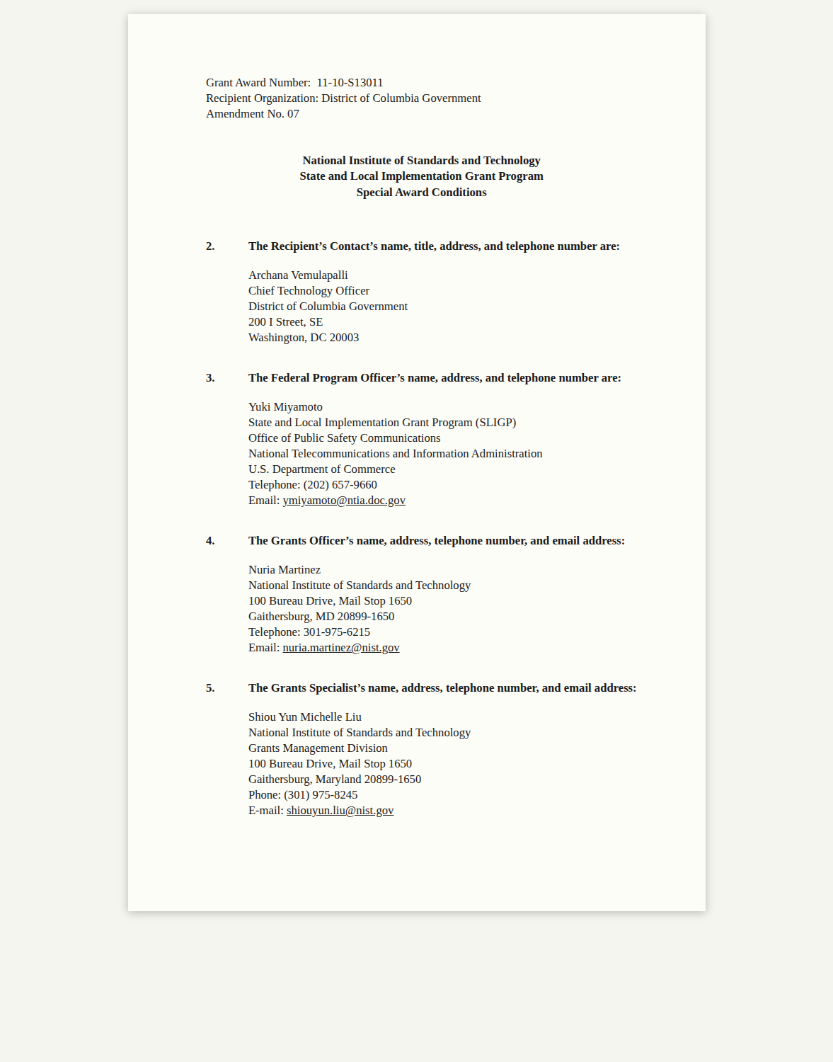Grant Award Number: 11-10-S13011
Recipient Organization: District of Columbia Government
Amendment No. 07
National Institute of Standards and Technology
State and Local Implementation Grant Program
Special Award Conditions
2. The Recipient’s Contact’s name, title, address, and telephone number are:
Archana Vemulapalli
Chief Technology Officer
District of Columbia Government
200 I Street, SE
Washington, DC 20003
3. The Federal Program Officer’s name, address, and telephone number are:
Yuki Miyamoto
State and Local Implementation Grant Program (SLIGP)
Office of Public Safety Communications
National Telecommunications and Information Administration
U.S. Department of Commerce
Telephone: (202) 657-9660
Email: ymiyamoto@ntia.doc.gov
4. The Grants Officer’s name, address, telephone number, and email address:
Nuria Martinez
National Institute of Standards and Technology
100 Bureau Drive, Mail Stop 1650
Gaithersburg, MD 20899-1650
Telephone: 301-975-6215
Email: nuria.martinez@nist.gov
5. The Grants Specialist’s name, address, telephone number, and email address:
Shiou Yun Michelle Liu
National Institute of Standards and Technology
Grants Management Division
100 Bureau Drive, Mail Stop 1650
Gaithersburg, Maryland 20899-1650
Phone: (301) 975-8245
E-mail: shiouyun.liu@nist.gov